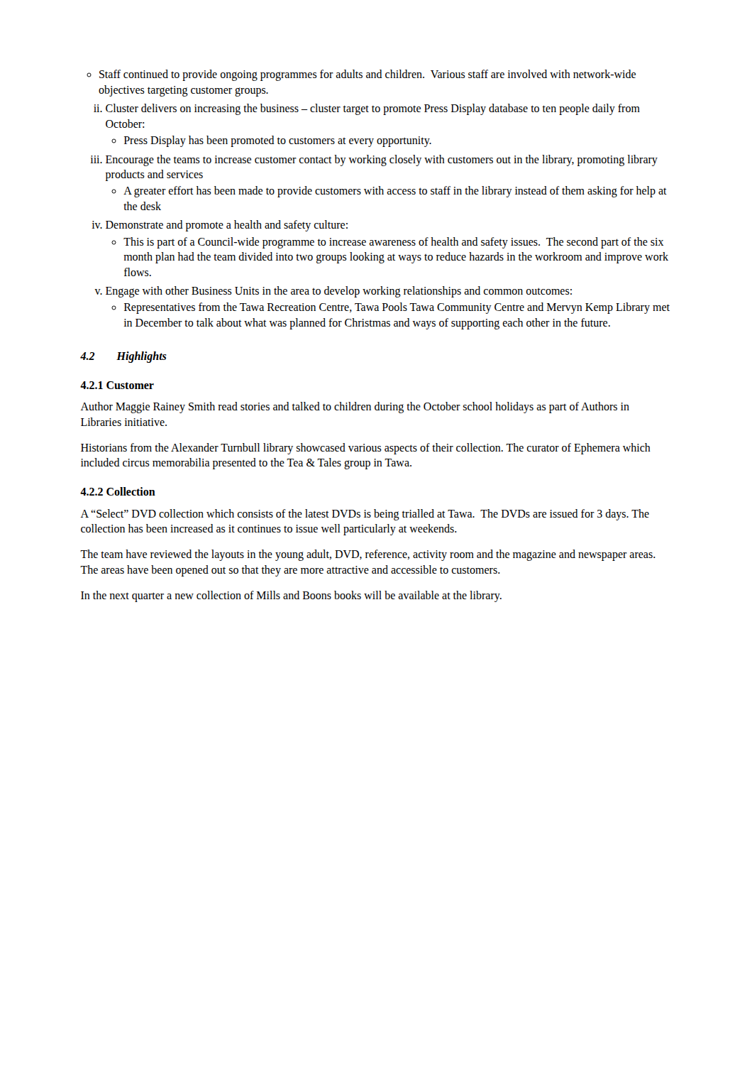Staff continued to provide ongoing programmes for adults and children. Various staff are involved with network-wide objectives targeting customer groups.
Cluster delivers on increasing the business – cluster target to promote Press Display database to ten people daily from October:
Press Display has been promoted to customers at every opportunity.
Encourage the teams to increase customer contact by working closely with customers out in the library, promoting library products and services
A greater effort has been made to provide customers with access to staff in the library instead of them asking for help at the desk
Demonstrate and promote a health and safety culture:
This is part of a Council-wide programme to increase awareness of health and safety issues. The second part of the six month plan had the team divided into two groups looking at ways to reduce hazards in the workroom and improve work flows.
Engage with other Business Units in the area to develop working relationships and common outcomes:
Representatives from the Tawa Recreation Centre, Tawa Pools Tawa Community Centre and Mervyn Kemp Library met in December to talk about what was planned for Christmas and ways of supporting each other in the future.
4.2 Highlights
4.2.1 Customer
Author Maggie Rainey Smith read stories and talked to children during the October school holidays as part of Authors in Libraries initiative.
Historians from the Alexander Turnbull library showcased various aspects of their collection. The curator of Ephemera which included circus memorabilia presented to the Tea & Tales group in Tawa.
4.2.2 Collection
A “Select” DVD collection which consists of the latest DVDs is being trialled at Tawa. The DVDs are issued for 3 days. The collection has been increased as it continues to issue well particularly at weekends.
The team have reviewed the layouts in the young adult, DVD, reference, activity room and the magazine and newspaper areas. The areas have been opened out so that they are more attractive and accessible to customers.
In the next quarter a new collection of Mills and Boons books will be available at the library.